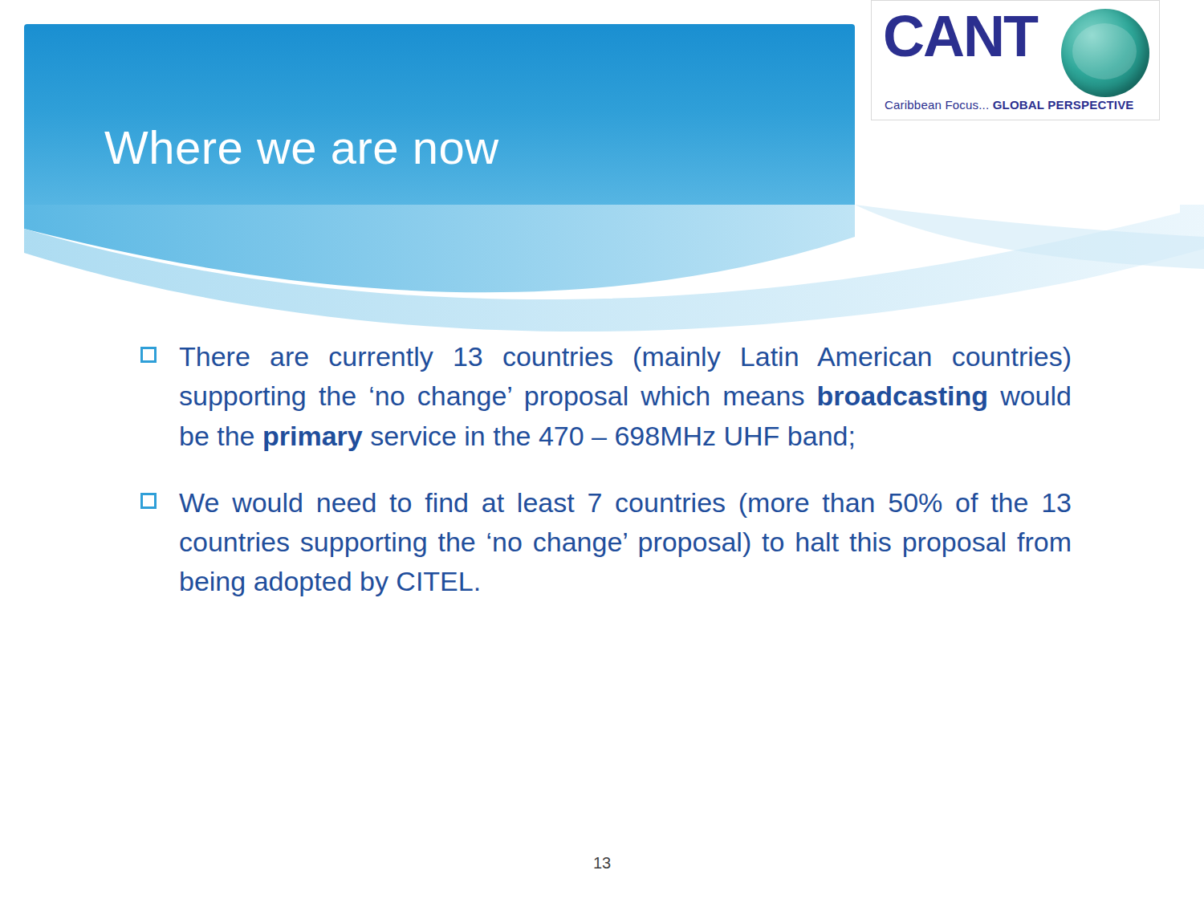Where we are now
CANT
Caribbean Focus... GLOBAL PERSPECTIVE
There are currently 13 countries (mainly Latin American countries) supporting the ‘no change’ proposal which means broadcasting would be the primary service in the 470 – 698MHz UHF band;
We would need to find at least 7 countries (more than 50% of the 13 countries supporting the ‘no change’ proposal) to halt this proposal from being adopted by CITEL.
13